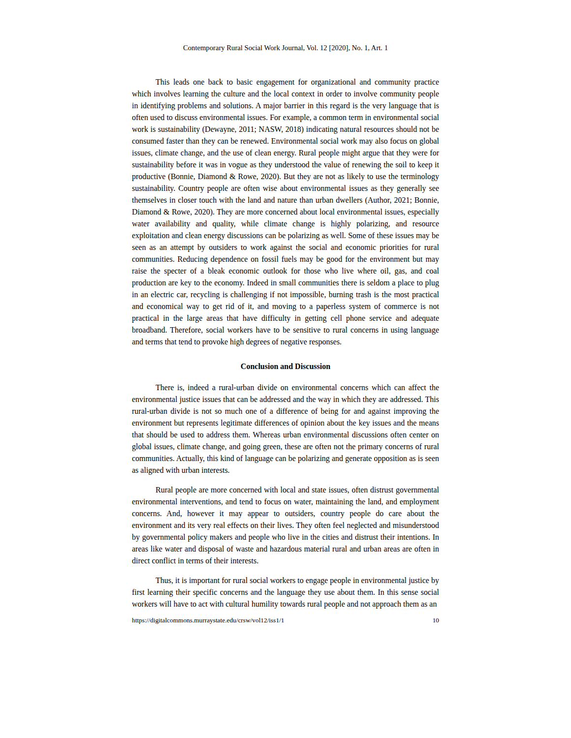Contemporary Rural Social Work Journal, Vol. 12 [2020], No. 1, Art. 1
This leads one back to basic engagement for organizational and community practice which involves learning the culture and the local context in order to involve community people in identifying problems and solutions. A major barrier in this regard is the very language that is often used to discuss environmental issues. For example, a common term in environmental social work is sustainability (Dewayne, 2011; NASW, 2018) indicating natural resources should not be consumed faster than they can be renewed. Environmental social work may also focus on global issues, climate change, and the use of clean energy. Rural people might argue that they were for sustainability before it was in vogue as they understood the value of renewing the soil to keep it productive (Bonnie, Diamond & Rowe, 2020). But they are not as likely to use the terminology sustainability. Country people are often wise about environmental issues as they generally see themselves in closer touch with the land and nature than urban dwellers (Author, 2021; Bonnie, Diamond & Rowe, 2020). They are more concerned about local environmental issues, especially water availability and quality, while climate change is highly polarizing, and resource exploitation and clean energy discussions can be polarizing as well. Some of these issues may be seen as an attempt by outsiders to work against the social and economic priorities for rural communities. Reducing dependence on fossil fuels may be good for the environment but may raise the specter of a bleak economic outlook for those who live where oil, gas, and coal production are key to the economy. Indeed in small communities there is seldom a place to plug in an electric car, recycling is challenging if not impossible, burning trash is the most practical and economical way to get rid of it, and moving to a paperless system of commerce is not practical in the large areas that have difficulty in getting cell phone service and adequate broadband. Therefore, social workers have to be sensitive to rural concerns in using language and terms that tend to provoke high degrees of negative responses.
Conclusion and Discussion
There is, indeed a rural-urban divide on environmental concerns which can affect the environmental justice issues that can be addressed and the way in which they are addressed. This rural-urban divide is not so much one of a difference of being for and against improving the environment but represents legitimate differences of opinion about the key issues and the means that should be used to address them. Whereas urban environmental discussions often center on global issues, climate change, and going green, these are often not the primary concerns of rural communities. Actually, this kind of language can be polarizing and generate opposition as is seen as aligned with urban interests.
Rural people are more concerned with local and state issues, often distrust governmental environmental interventions, and tend to focus on water, maintaining the land, and employment concerns. And, however it may appear to outsiders, country people do care about the environment and its very real effects on their lives. They often feel neglected and misunderstood by governmental policy makers and people who live in the cities and distrust their intentions. In areas like water and disposal of waste and hazardous material rural and urban areas are often in direct conflict in terms of their interests.
Thus, it is important for rural social workers to engage people in environmental justice by first learning their specific concerns and the language they use about them. In this sense social workers will have to act with cultural humility towards rural people and not approach them as an
https://digitalcommons.murraystate.edu/crsw/vol12/iss1/1 10